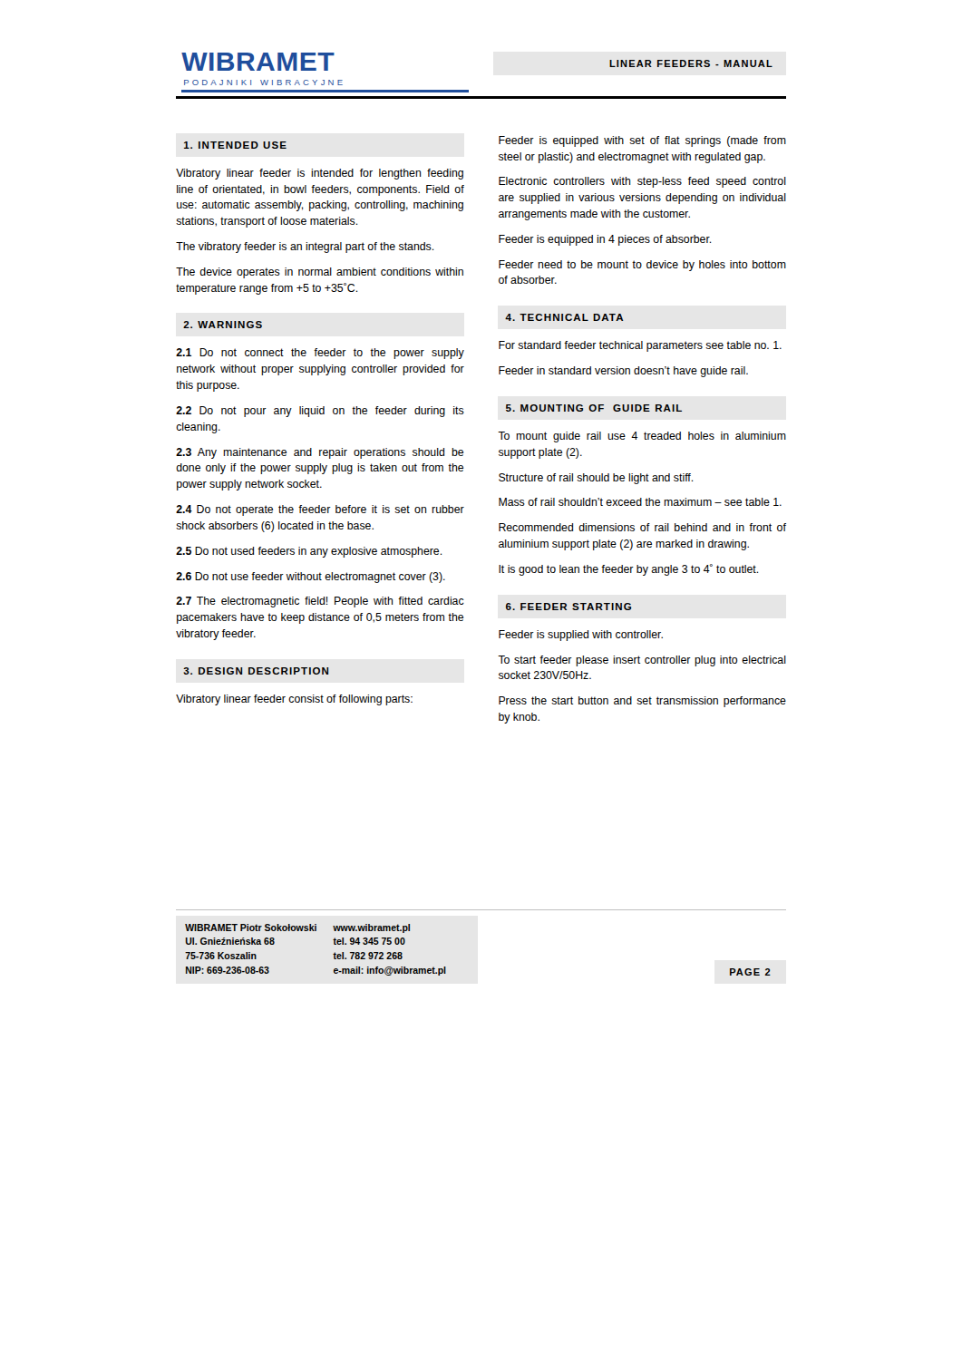WIBRAMET
PODAJNIKI WIBRACYJNE
LINEAR FEEDERS - MANUAL
1. INTENDED USE
Vibratory linear feeder is intended for lengthen feeding line of orientated, in bowl feeders, components. Field of use: automatic assembly, packing, controlling, machining stations, transport of loose materials.
The vibratory feeder is an integral part of the stands.
The device operates in normal ambient conditions within temperature range from +5 to +35˚C.
2. WARNINGS
2.1 Do not connect the feeder to the power supply network without proper supplying controller provided for this purpose.
2.2 Do not pour any liquid on the feeder during its cleaning.
2.3 Any maintenance and repair operations should be done only if the power supply plug is taken out from the power supply network socket.
2.4 Do not operate the feeder before it is set on rubber shock absorbers (6) located in the base.
2.5 Do not used feeders in any explosive atmosphere.
2.6 Do not use feeder without electromagnet cover (3).
2.7 The electromagnetic field! People with fitted cardiac pacemakers have to keep distance of 0,5 meters from the vibratory feeder.
3. DESIGN DESCRIPTION
Vibratory linear feeder consist of following parts:
Feeder is equipped with set of flat springs (made from steel or plastic) and electromagnet with regulated gap.
Electronic controllers with step-less feed speed control are supplied in various versions depending on individual arrangements made with the customer.
Feeder is equipped in 4 pieces of absorber.
Feeder need to be mount to device by holes into bottom of absorber.
4. TECHNICAL DATA
For standard feeder technical parameters see table no. 1.
Feeder in standard version doesn’t have guide rail.
5. MOUNTING OF GUIDE RAIL
To mount guide rail use 4 treaded holes in aluminium support plate (2).
Structure of rail should be light and stiff.
Mass of rail shouldn’t exceed the maximum – see table 1.
Recommended dimensions of rail behind and in front of aluminium support plate (2) are marked in drawing.
It is good to lean the feeder by angle 3 to 4˚ to outlet.
6. FEEDER STARTING
Feeder is supplied with controller.
To start feeder please insert controller plug into electrical socket 230V/50Hz.
Press the start button and set transmission performance by knob.
WIBRAMET Piotr Sokołowski
Ul. Gnieźnieńska 68
75-736 Koszalin
NIP: 669-236-08-63
www.wibramet.pl
tel. 94 345 75 00
tel. 782 972 268
e-mail: info@wibramet.pl
PAGE 2